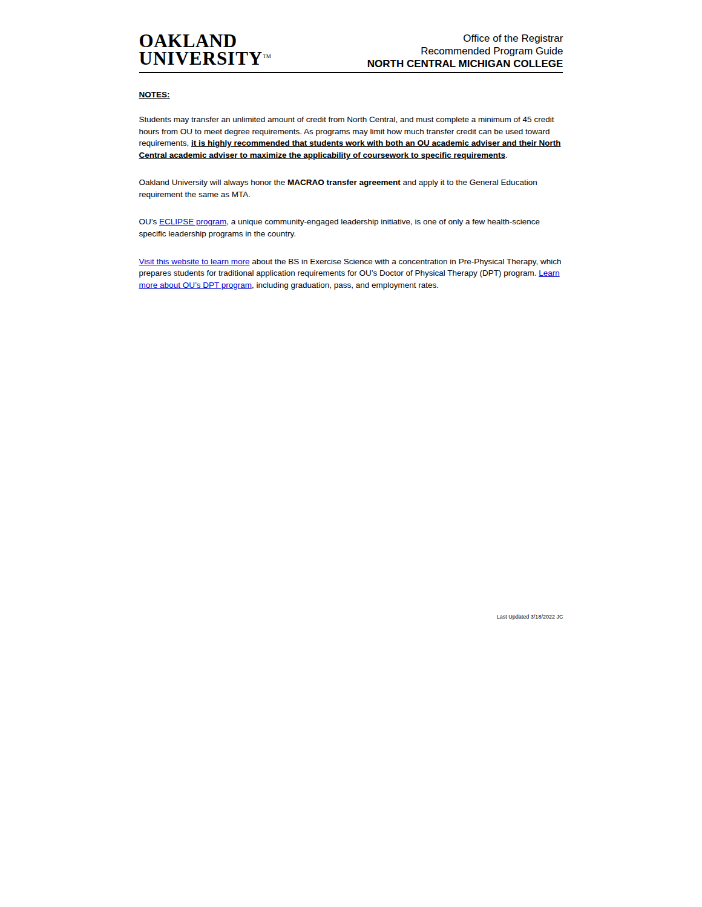OAKLAND UNIVERSITYTM
Office of the Registrar
Recommended Program Guide
NORTH CENTRAL MICHIGAN COLLEGE
NOTES:
Students may transfer an unlimited amount of credit from North Central, and must complete a minimum of 45 credit hours from OU to meet degree requirements. As programs may limit how much transfer credit can be used toward requirements, it is highly recommended that students work with both an OU academic adviser and their North Central academic adviser to maximize the applicability of coursework to specific requirements.
Oakland University will always honor the MACRAO transfer agreement and apply it to the General Education requirement the same as MTA.
OU’s ECLIPSE program, a unique community-engaged leadership initiative, is one of only a few health-science specific leadership programs in the country.
Visit this website to learn more about the BS in Exercise Science with a concentration in Pre-Physical Therapy, which prepares students for traditional application requirements for OU’s Doctor of Physical Therapy (DPT) program. Learn more about OU’s DPT program, including graduation, pass, and employment rates.
Last Updated 3/18/2022 JC